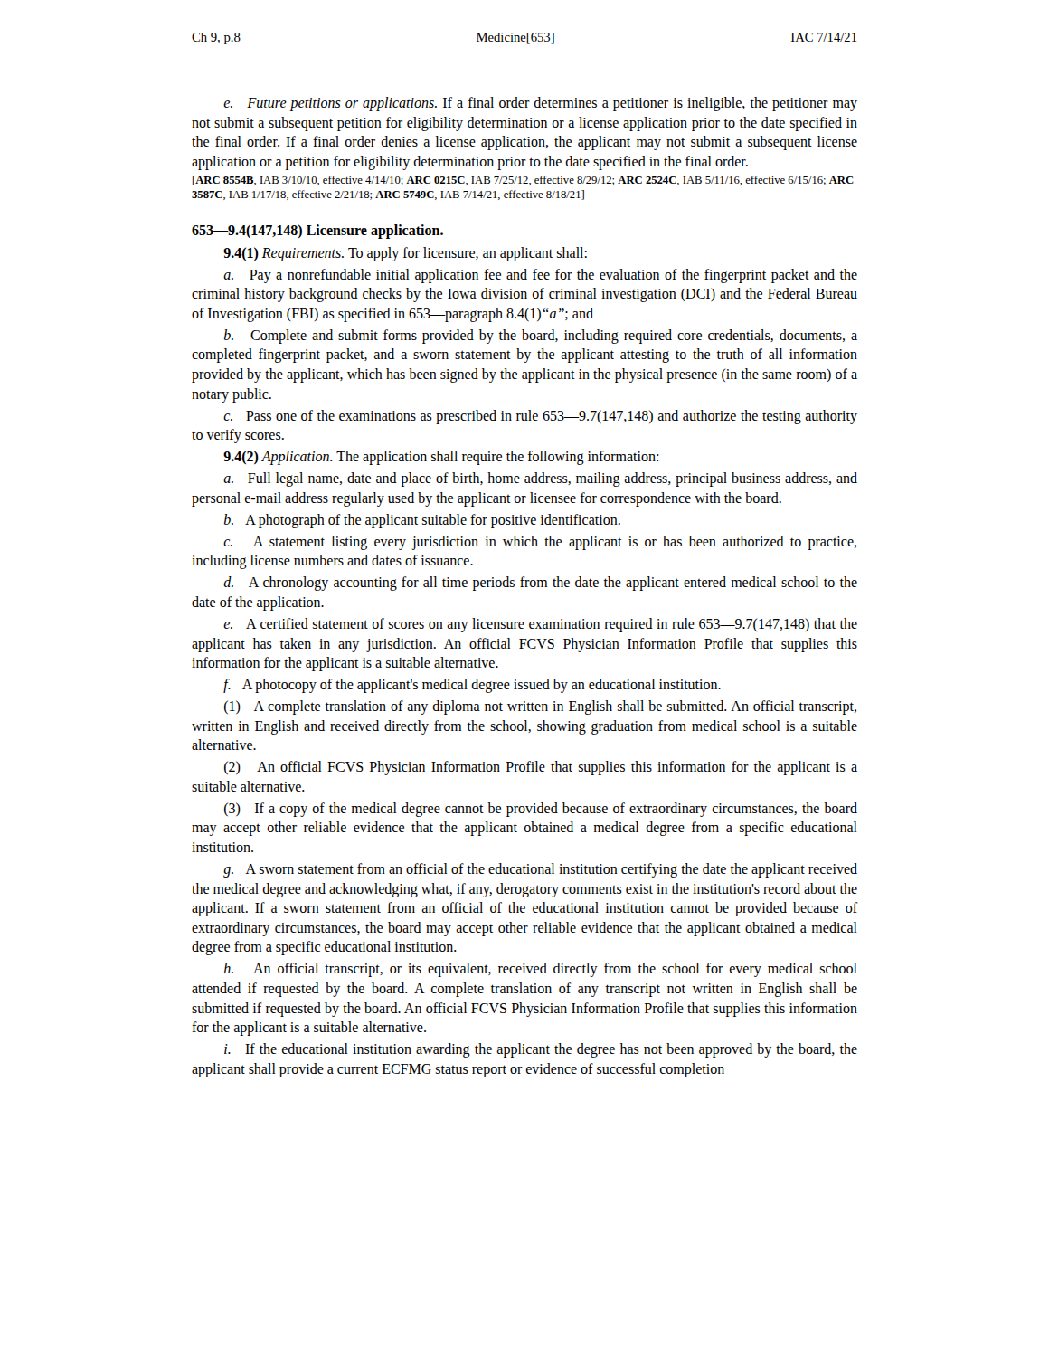Ch 9, p.8 Medicine[653] IAC 7/14/21
e. Future petitions or applications. If a final order determines a petitioner is ineligible, the petitioner may not submit a subsequent petition for eligibility determination or a license application prior to the date specified in the final order. If a final order denies a license application, the applicant may not submit a subsequent license application or a petition for eligibility determination prior to the date specified in the final order.
[ARC 8554B, IAB 3/10/10, effective 4/14/10; ARC 0215C, IAB 7/25/12, effective 8/29/12; ARC 2524C, IAB 5/11/16, effective 6/15/16; ARC 3587C, IAB 1/17/18, effective 2/21/18; ARC 5749C, IAB 7/14/21, effective 8/18/21]
653—9.4(147,148) Licensure application.
9.4(1) Requirements. To apply for licensure, an applicant shall:
a. Pay a nonrefundable initial application fee and fee for the evaluation of the fingerprint packet and the criminal history background checks by the Iowa division of criminal investigation (DCI) and the Federal Bureau of Investigation (FBI) as specified in 653—paragraph 8.4(1)“a”; and
b. Complete and submit forms provided by the board, including required core credentials, documents, a completed fingerprint packet, and a sworn statement by the applicant attesting to the truth of all information provided by the applicant, which has been signed by the applicant in the physical presence (in the same room) of a notary public.
c. Pass one of the examinations as prescribed in rule 653—9.7(147,148) and authorize the testing authority to verify scores.
9.4(2) Application. The application shall require the following information:
a. Full legal name, date and place of birth, home address, mailing address, principal business address, and personal e-mail address regularly used by the applicant or licensee for correspondence with the board.
b. A photograph of the applicant suitable for positive identification.
c. A statement listing every jurisdiction in which the applicant is or has been authorized to practice, including license numbers and dates of issuance.
d. A chronology accounting for all time periods from the date the applicant entered medical school to the date of the application.
e. A certified statement of scores on any licensure examination required in rule 653—9.7(147,148) that the applicant has taken in any jurisdiction. An official FCVS Physician Information Profile that supplies this information for the applicant is a suitable alternative.
f. A photocopy of the applicant's medical degree issued by an educational institution.
(1) A complete translation of any diploma not written in English shall be submitted. An official transcript, written in English and received directly from the school, showing graduation from medical school is a suitable alternative.
(2) An official FCVS Physician Information Profile that supplies this information for the applicant is a suitable alternative.
(3) If a copy of the medical degree cannot be provided because of extraordinary circumstances, the board may accept other reliable evidence that the applicant obtained a medical degree from a specific educational institution.
g. A sworn statement from an official of the educational institution certifying the date the applicant received the medical degree and acknowledging what, if any, derogatory comments exist in the institution's record about the applicant. If a sworn statement from an official of the educational institution cannot be provided because of extraordinary circumstances, the board may accept other reliable evidence that the applicant obtained a medical degree from a specific educational institution.
h. An official transcript, or its equivalent, received directly from the school for every medical school attended if requested by the board. A complete translation of any transcript not written in English shall be submitted if requested by the board. An official FCVS Physician Information Profile that supplies this information for the applicant is a suitable alternative.
i. If the educational institution awarding the applicant the degree has not been approved by the board, the applicant shall provide a current ECFMG status report or evidence of successful completion